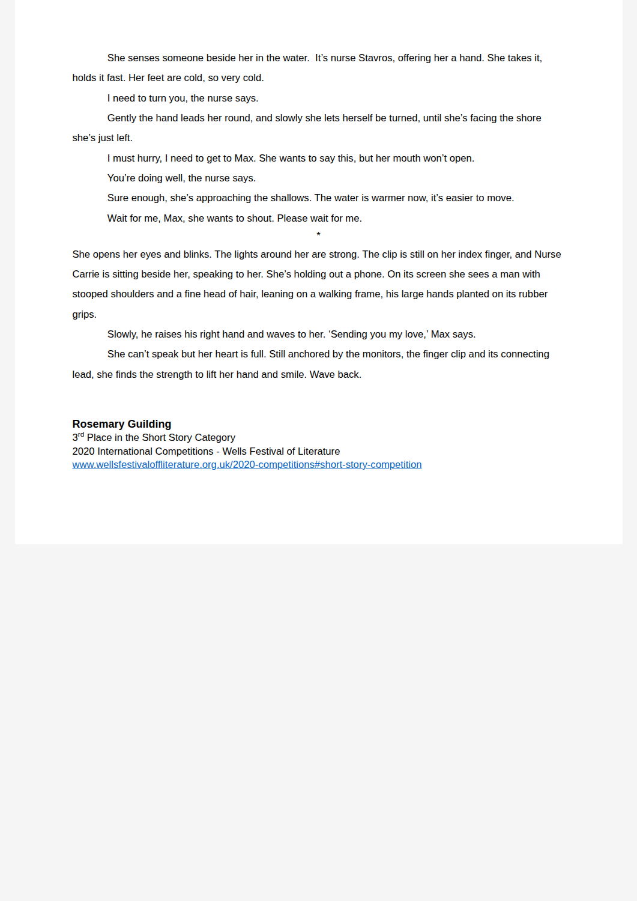She senses someone beside her in the water. It’s nurse Stavros, offering her a hand. She takes it, holds it fast. Her feet are cold, so very cold.
I need to turn you, the nurse says.
Gently the hand leads her round, and slowly she lets herself be turned, until she’s facing the shore she’s just left.
I must hurry, I need to get to Max. She wants to say this, but her mouth won’t open.
You’re doing well, the nurse says.
Sure enough, she’s approaching the shallows. The water is warmer now, it’s easier to move.
Wait for me, Max, she wants to shout. Please wait for me.
*
She opens her eyes and blinks. The lights around her are strong. The clip is still on her index finger, and Nurse Carrie is sitting beside her, speaking to her. She’s holding out a phone. On its screen she sees a man with stooped shoulders and a fine head of hair, leaning on a walking frame, his large hands planted on its rubber grips.
Slowly, he raises his right hand and waves to her. ‘Sending you my love,’ Max says.
She can’t speak but her heart is full. Still anchored by the monitors, the finger clip and its connecting lead, she finds the strength to lift her hand and smile. Wave back.
Rosemary Guilding 3rd Place in the Short Story Category 2020 International Competitions - Wells Festival of Literature www.wellsfestivaloffliterature.org.uk/2020-competitions#short-story-competition